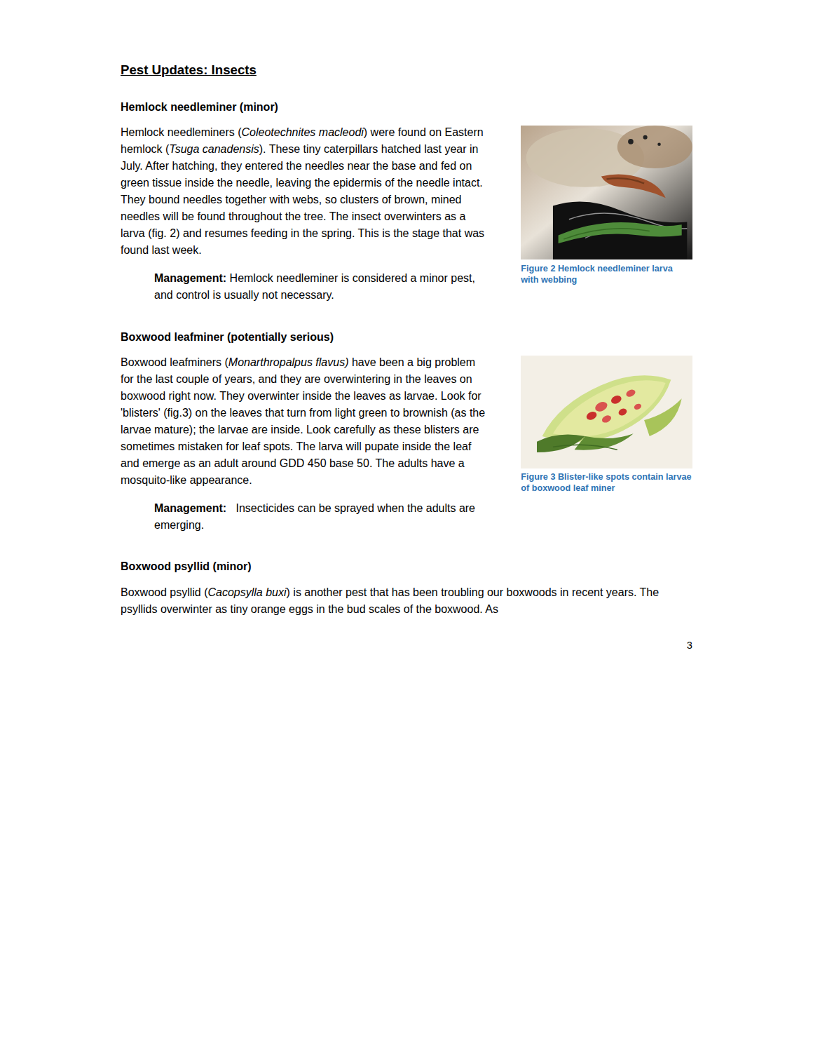Pest Updates: Insects
Hemlock needleminer (minor)
Figure 2 Hemlock needleminer larva with webbing
Hemlock needleminers (Coleotechnites macleodi) were found on Eastern hemlock (Tsuga canadensis). These tiny caterpillars hatched last year in July. After hatching, they entered the needles near the base and fed on green tissue inside the needle, leaving the epidermis of the needle intact. They bound needles together with webs, so clusters of brown, mined needles will be found throughout the tree. The insect overwinters as a larva (fig. 2) and resumes feeding in the spring. This is the stage that was found last week.
Management: Hemlock needleminer is considered a minor pest, and control is usually not necessary.
Boxwood leafminer (potentially serious)
Figure 3 Blister-like spots contain larvae of boxwood leaf miner
Boxwood leafminers (Monarthropalpus flavus) have been a big problem for the last couple of years, and they are overwintering in the leaves on boxwood right now. They overwinter inside the leaves as larvae. Look for 'blisters' (fig.3) on the leaves that turn from light green to brownish (as the larvae mature); the larvae are inside. Look carefully as these blisters are sometimes mistaken for leaf spots. The larva will pupate inside the leaf and emerge as an adult around GDD 450 base 50. The adults have a mosquito-like appearance.
Management: Insecticides can be sprayed when the adults are emerging.
Boxwood psyllid (minor)
Boxwood psyllid (Cacopsylla buxi) is another pest that has been troubling our boxwoods in recent years. The psyllids overwinter as tiny orange eggs in the bud scales of the boxwood. As
3